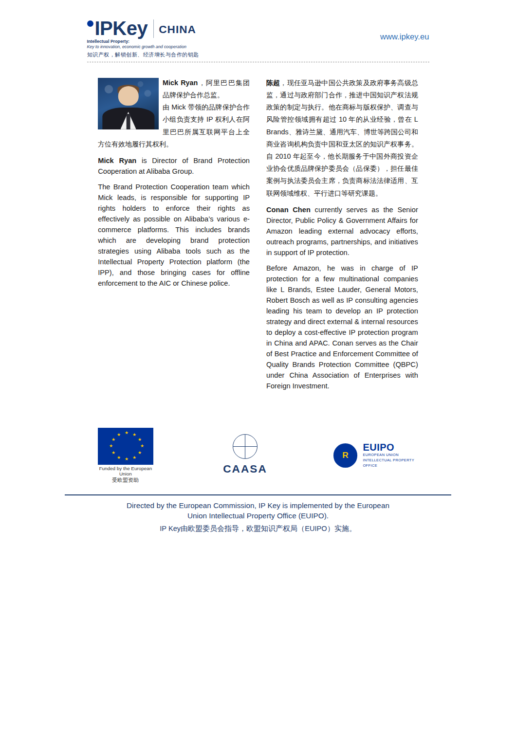IPKey CHINA
Intellectual Property:
Key to innovation, economic growth and cooperation
知识产权，解锁创新、经济增长与合作的钥匙
www.ipkey.eu
Mick Ryan，阿里巴巴集团品牌保护合作总监。
由 Mick 带领的品牌保护合作小组负责支持 IP 权利人在阿里巴巴所属互联网平台上全方位有效地履行其权利。
Mick Ryan is Director of Brand Protection Cooperation at Alibaba Group.
The Brand Protection Cooperation team which Mick leads, is responsible for supporting IP rights holders to enforce their rights as effectively as possible on Alibaba’s various e-commerce platforms. This includes brands which are developing brand protection strategies using Alibaba tools such as the Intellectual Property Protection platform (the IPP), and those bringing cases for offline enforcement to the AIC or Chinese police.
陈超，现任亚马逊中国公共政策及政府事务高级总监，通过与政府部门合作，推进中国知识产权法规政策的制定与执行。他在商标与版权保护、调查与风险管控领域拥有超过 10 年的从业经验，曾在 L Brands、雅诗兰黛、通用汽车、博世等跨国公司和商业咨询机构负责中国和亚太区的知识产权事务。自 2010 年起至今，他长期服务于中国外商投资企业协会优质品牌保护委员会（品保委），担任最佳案例与执法委员会主席，负责商标法法律适用、互联网领域维权、平行进口等研究课题。
Conan Chen currently serves as the Senior Director, Public Policy & Government Affairs for Amazon leading external advocacy efforts, outreach programs, partnerships, and initiatives in support of IP protection.
Before Amazon, he was in charge of IP protection for a few multinational companies like L Brands, Estee Lauder, General Motors, Robert Bosch as well as IP consulting agencies leading his team to develop an IP protection strategy and direct external & internal resources to deploy a cost-effective IP protection program in China and APAC. Conan serves as the Chair of Best Practice and Enforcement Committee of Quality Brands Protection Committee (QBPC) under China Association of Enterprises with Foreign Investment.
★ ★ ★ ★ ★ ★ ★ ★ ★ ★ ★ ★
Funded by the European Union 受欧盟资助
CAASA
R
EUIPO
EUROPEAN UNION
INTELLECTUAL PROPERTY OFFICE
Directed by the European Commission, IP Key is implemented by the European
Union Intellectual Property Office (EUIPO).
IP Key由欧盟委员会指导，欧盟知识产权局（EUIPO）实施。